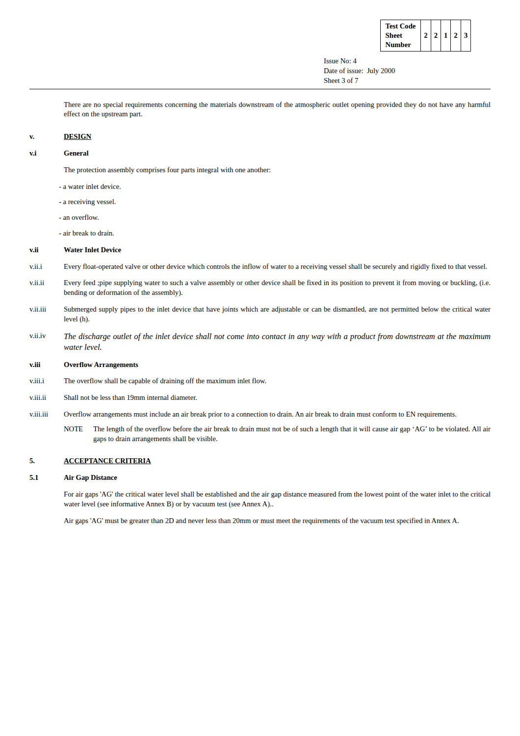| Test Code Sheet Number | 2 | 2 | 1 | 2 | 3 |
Issue No: 4
Date of issue: July 2000
Sheet 3 of 7
There are no special requirements concerning the materials downstream of the atmospheric outlet opening provided they do not have any harmful effect on the upstream part.
v.
DESIGN
v.i
General
The protection assembly comprises four parts integral with one another:
- a water inlet device.
- a receiving vessel.
- an overflow.
- air break to drain.
v.ii
Water Inlet Device
v.ii.i
Every float-operated valve or other device which controls the inflow of water to a receiving vessel shall be securely and rigidly fixed to that vessel.
v.ii.ii
Every feed ;pipe supplying water to such a valve assembly or other device shall be fixed in its position to prevent it from moving or buckling, (i.e. bending or deformation of the assembly).
v.ii.iii
Submerged supply pipes to the inlet device that have joints which are adjustable or can be dismantled, are not permitted below the critical water level (h).
v.ii.iv
The discharge outlet of the inlet device shall not come into contact in any way with a product from downstream at the maximum water level.
v.iii
Overflow Arrangements
v.iii.i
The overflow shall be capable of draining off the maximum inlet flow.
v.iii.ii
Shall not be less than 19mm internal diameter.
v.iii.iii
Overflow arrangements must include an air break prior to a connection to drain. An air break to drain must conform to EN requirements.
NOTE
The length of the overflow before the air break to drain must not be of such a length that it will cause air gap ‘AG’ to be violated. All air gaps to drain arrangements shall be visible.
5.
ACCEPTANCE CRITERIA
5.1
Air Gap Distance
For air gaps 'AG' the critical water level shall be established and the air gap distance measured from the lowest point of the water inlet to the critical water level (see informative Annex B) or by vacuum test (see Annex A)..
Air gaps 'AG' must be greater than 2D and never less than 20mm or must meet the requirements of the vacuum test specified in Annex A.